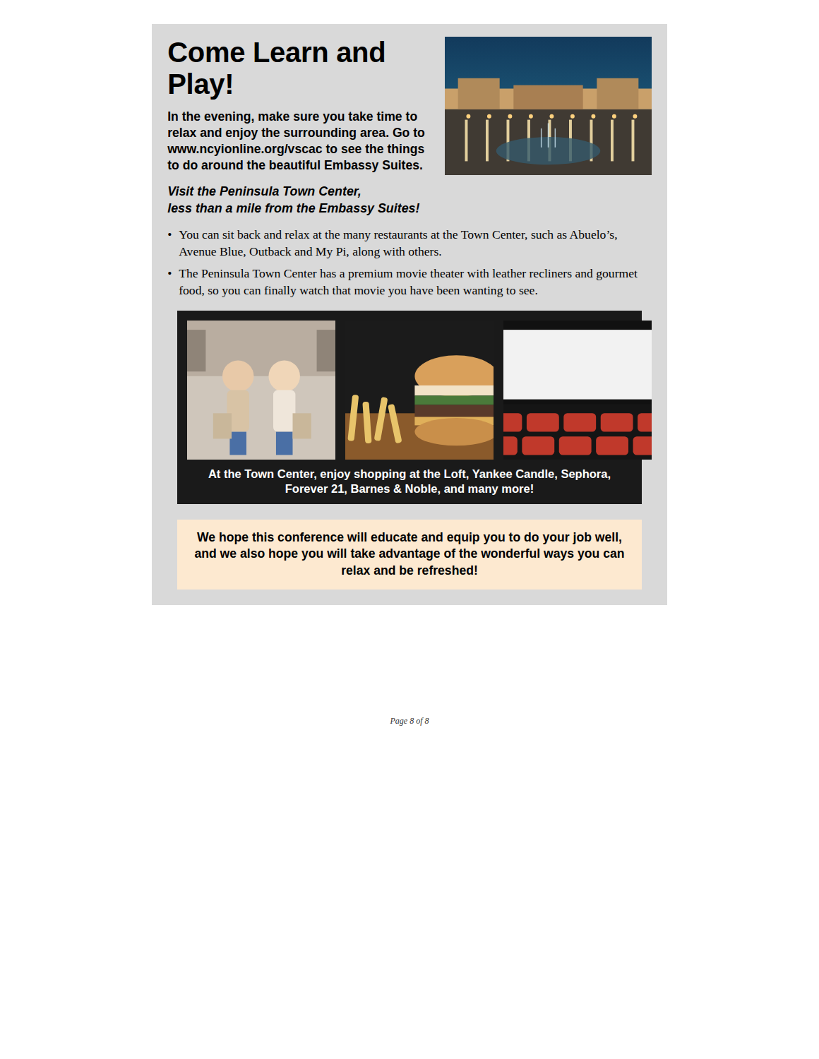Come Learn and Play!
In the evening, make sure you take time to relax and enjoy the surrounding area. Go to www.ncyionline.org/vscac to see the things to do around the beautiful Embassy Suites.
Visit the Peninsula Town Center,
less than a mile from the Embassy Suites!
You can sit back and relax at the many restaurants at the Town Center, such as Abuelo’s, Avenue Blue, Outback and My Pi, along with others.
The Peninsula Town Center has a premium movie theater with leather recliners and gourmet food, so you can finally watch that movie you have been wanting to see.
At the Town Center, enjoy shopping at the Loft, Yankee Candle, Sephora,
Forever 21, Barnes & Noble, and many more!
We hope this conference will educate and equip you to do your job well, and we also hope you will take advantage of the wonderful ways you can relax and be refreshed!
Page 8 of 8